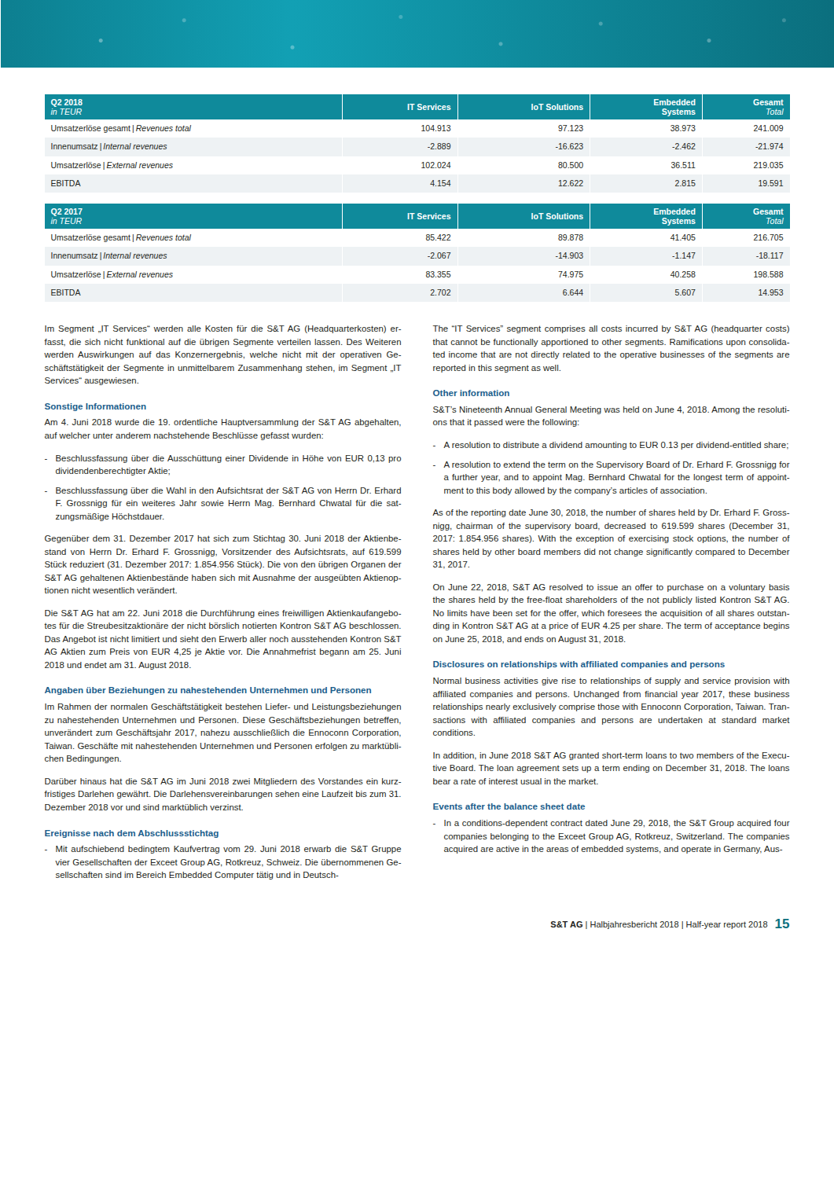| Q2 2018 in TEUR | IT Services | IoT Solutions | Embedded Systems | Gesamt Total |
| --- | --- | --- | --- | --- |
| Umsatzerlöse gesamt / Revenues total | 104.913 | 97.123 | 38.973 | 241.009 |
| Innenumsatz / Internal revenues | -2.889 | -16.623 | -2.462 | -21.974 |
| Umsatzerlöse / External revenues | 102.024 | 80.500 | 36.511 | 219.035 |
| EBITDA | 4.154 | 12.622 | 2.815 | 19.591 |
| Q2 2017 in TEUR | IT Services | IoT Solutions | Embedded Systems | Gesamt Total |
| --- | --- | --- | --- | --- |
| Umsatzerlöse gesamt / Revenues total | 85.422 | 89.878 | 41.405 | 216.705 |
| Innenumsatz / Internal revenues | -2.067 | -14.903 | -1.147 | -18.117 |
| Umsatzerlöse / External revenues | 83.355 | 74.975 | 40.258 | 198.588 |
| EBITDA | 2.702 | 6.644 | 5.607 | 14.953 |
Im Segment „IT Services“ werden alle Kosten für die S&T AG (Headquarterkosten) erfasst, die sich nicht funktional auf die übrigen Segmente verteilen lassen. Des Weiteren werden Auswirkungen auf das Konzernergebnis, welche nicht mit der operativen Geschäftstätigkeit der Segmente in unmittelbarem Zusammenhang stehen, im Segment „IT Services“ ausgewiesen.
Sonstige Informationen
Am 4. Juni 2018 wurde die 19. ordentliche Hauptversammlung der S&T AG abgehalten, auf welcher unter anderem nachstehende Beschlüsse gefasst wurden:
Beschlussfassung über die Ausschüttung einer Dividende in Höhe von EUR 0,13 pro dividendenberechtigter Aktie;
Beschlussfassung über die Wahl in den Aufsichtsrat der S&T AG von Herrn Dr. Erhard F. Grossnigg für ein weiteres Jahr sowie Herrn Mag. Bernhard Chwatal für die satzungsmäßige Höchstdauer.
Gegenüber dem 31. Dezember 2017 hat sich zum Stichtag 30. Juni 2018 der Aktienbestand von Herrn Dr. Erhard F. Grossnigg, Vorsitzender des Aufsichtsrats, auf 619.599 Stück reduziert (31. Dezember 2017: 1.854.956 Stück). Die von den übrigen Organen der S&T AG gehaltenen Aktienbestände haben sich mit Ausnahme der ausgeübten Aktienoptionen nicht wesentlich verändert.
Die S&T AG hat am 22. Juni 2018 die Durchführung eines freiwilligen Aktienkaufangebotes für die Streubesitzaktionäre der nicht börslich notierten Kontron S&T AG beschlossen. Das Angebot ist nicht limitiert und sieht den Erwerb aller noch ausstehenden Kontron S&T AG Aktien zum Preis von EUR 4,25 je Aktie vor. Die Annahmefrist begann am 25. Juni 2018 und endet am 31. August 2018.
Angaben über Beziehungen zu nahestehenden Unternehmen und Personen
Im Rahmen der normalen Geschäftstätigkeit bestehen Liefer- und Leistungsbeziehungen zu nahestehenden Unternehmen und Personen. Diese Geschäftsbeziehungen betreffen, unverändert zum Geschäftsjahr 2017, nahezu ausschließlich die Ennoconn Corporation, Taiwan. Geschäfte mit nahestehenden Unternehmen und Personen erfolgen zu marktüblichen Bedingungen.
Darüber hinaus hat die S&T AG im Juni 2018 zwei Mitgliedern des Vorstandes ein kurzfristiges Darlehen gewährt. Die Darlehensvereinbarungen sehen eine Laufzeit bis zum 31. Dezember 2018 vor und sind marktüblich verzinst.
Ereignisse nach dem Abschlussstichtag
Mit aufschiebend bedingtem Kaufvertrag vom 29. Juni 2018 erwarb die S&T Gruppe vier Gesellschaften der Exceet Group AG, Rotkreuz, Schweiz. Die übernommenen Gesellschaften sind im Bereich Embedded Computer tätig und in Deutsch-
The “IT Services” segment comprises all costs incurred by S&T AG (headquarter costs) that cannot be functionally apportioned to other segments. Ramifications upon consolidated income that are not directly related to the operative businesses of the segments are reported in this segment as well.
Other information
S&T’s Nineteenth Annual General Meeting was held on June 4, 2018. Among the resolutions that it passed were the following:
A resolution to distribute a dividend amounting to EUR 0.13 per dividend-entitled share;
A resolution to extend the term on the Supervisory Board of Dr. Erhard F. Grossnigg for a further year, and to appoint Mag. Bernhard Chwatal for the longest term of appointment to this body allowed by the company’s articles of association.
As of the reporting date June 30, 2018, the number of shares held by Dr. Erhard F. Grossnigg, chairman of the supervisory board, decreased to 619.599 shares (December 31, 2017: 1.854.956 shares). With the exception of exercising stock options, the number of shares held by other board members did not change significantly compared to December 31, 2017.
On June 22, 2018, S&T AG resolved to issue an offer to purchase on a voluntary basis the shares held by the free-float shareholders of the not publicly listed Kontron S&T AG. No limits have been set for the offer, which foresees the acquisition of all shares outstanding in Kontron S&T AG at a price of EUR 4.25 per share. The term of acceptance begins on June 25, 2018, and ends on August 31, 2018.
Disclosures on relationships with affiliated companies and persons
Normal business activities give rise to relationships of supply and service provision with affiliated companies and persons. Unchanged from financial year 2017, these business relationships nearly exclusively comprise those with Ennoconn Corporation, Taiwan. Transactions with affiliated companies and persons are undertaken at standard market conditions.
In addition, in June 2018 S&T AG granted short-term loans to two members of the Executive Board. The loan agreement sets up a term ending on December 31, 2018. The loans bear a rate of interest usual in the market.
Events after the balance sheet date
In a conditions-dependent contract dated June 29, 2018, the S&T Group acquired four companies belonging to the Exceet Group AG, Rotkreuz, Switzerland. The companies acquired are active in the areas of embedded systems, and operate in Germany, Aus-
S&T AG | Halbjahresbericht 2018 | Half-year report 2018 15